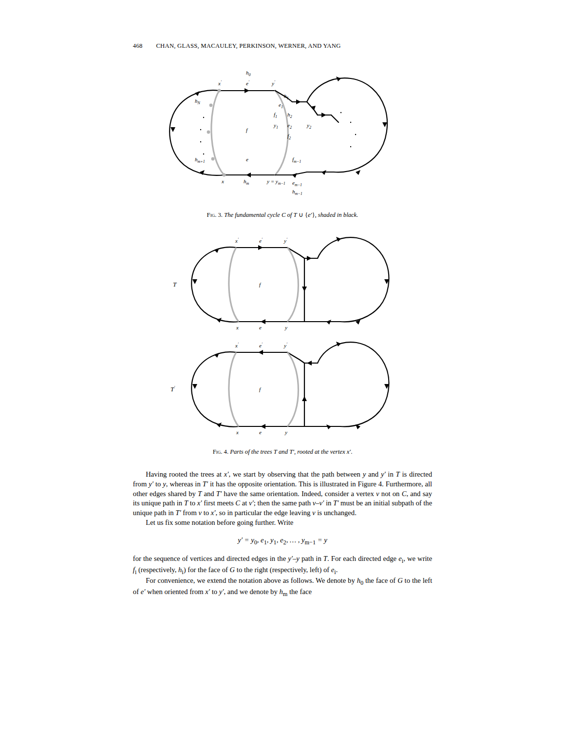468 CHAN, GLASS, MACAULEY, PERKINSON, WERNER, AND YANG
h0 x′ e′ y′ hN h1 e1 f1 h2 y1 e2 y2 f2 f hm+1 e x hm y = ym−1 fm−1 em−1 hm−1
Fig. 3. The fundamental cycle C of T ∪ {e′}, shaded in black.
x′ e′ y′ f x e y T x′ e′ y′ f x e y T′
Fig. 4. Parts of the trees T and T′, rooted at the vertex x′.
Having rooted the trees at x′, we start by observing that the path between y and y′ in T is directed from y′ to y, whereas in T′ it has the opposite orientation. This is illustrated in Figure 4. Furthermore, all other edges shared by T and T′ have the same orientation. Indeed, consider a vertex v not on C, and say its unique path in T to x′ first meets C at v′; then the same path v–v′ in T′ must be an initial subpath of the unique path in T′ from v to x′, so in particular the edge leaving v is unchanged.
Let us fix some notation before going further. Write
y′ = y0, e1, y1, e2, … , ym−1 = y
for the sequence of vertices and directed edges in the y′–y path in T. For each directed edge ei, we write fi (respectively, hi) for the face of G to the right (respectively, left) of ei.
For convenience, we extend the notation above as follows. We denote by h0 the face of G to the left of e′ when oriented from x′ to y′, and we denote by hm the face